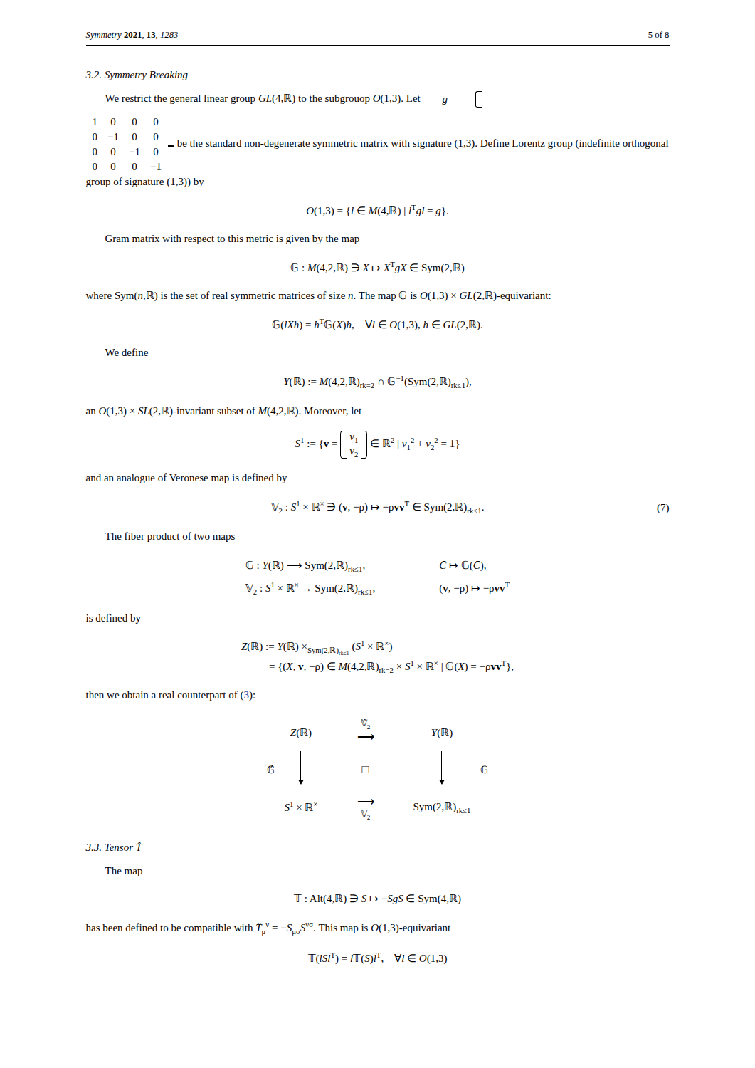Symmetry 2021, 13, 1283 5 of 8
3.2. Symmetry Breaking
We restrict the general linear group GL(4,ℝ) to the subgrouop O(1,3). Let g =
| 1 | 0 | 0 | 0 |
| 0 | −1 | 0 | 0 |
| 0 | 0 | −1 | 0 |
| 0 | 0 | 0 | −1 |
be the standard non-degenerate symmetric matrix with signature (1,3). Define Lorentz group (indefinite orthogonal group of signature (1,3)) by
O(1,3) = {l ∈ M(4,ℝ) | lTgl = g}.
Gram matrix with respect to this metric is given by the map
𝔾 : M(4,2,ℝ) ∋ X ↦ XTgX ∈ Sym(2,ℝ)
where Sym(n,ℝ) is the set of real symmetric matrices of size n. The map 𝔾 is O(1,3) × GL(2,ℝ)-equivariant:
𝔾(lXh) = hT𝔾(X)h, ∀l ∈ O(1,3), h ∈ GL(2,ℝ).
We define
Y(ℝ) := M(4,2,ℝ)rk=2 ∩ 𝔾−1(Sym(2,ℝ)rk≤1),
an O(1,3) × SL(2,ℝ)-invariant subset of M(4,2,ℝ). Moreover, let
S1 := {v =
| v 1 |
| v 2 |
∈ ℝ2 | v12 + v22 = 1}
and an analogue of Veronese map is defined by
𝕍2 : S1 × ℝ× ∋ (v, −ρ) ↦ −ρvvT ∈ Sym(2,ℝ)rk≤1. (7)
The fiber product of two maps
| 𝔾 : Y (ℝ) ⟶ Sym(2,ℝ) rk≤1 , | C̄ ↦ 𝔾( C̄ ), |
| 𝕍 2 : S 1 × ℝ × → Sym(2,ℝ) rk≤1 , | ( v , −ρ) ↦ −ρ vv T |
is defined by
Z(ℝ) := Y(ℝ) ×Sym(2,ℝ)rk≤1 (S1 × ℝ×)
= {(X, v, −ρ) ∈ M(4,2,ℝ)rk=2 × S1 × ℝ× | 𝔾(X) = −ρvvT},
then we obtain a real counterpart of (3):
| Z (ℝ) | 𝕍̂ 2 ⟶ | Y (ℝ) |
| 𝔾̂ | □ | 𝔾 |
| S 1 × ℝ × | ⟶ 𝕍 2 | Sym(2,ℝ) rk≤1 |
3.3. Tensor T̂
The map
𝕋 : Alt(4,ℝ) ∋ S ↦ −SgS ∈ Sym(4,ℝ)
has been defined to be compatible with T̂μν = −SμσSνσ. This map is O(1,3)-equivariant
𝕋(lSlT) = l 𝕋(S)lT, ∀l ∈ O(1,3)